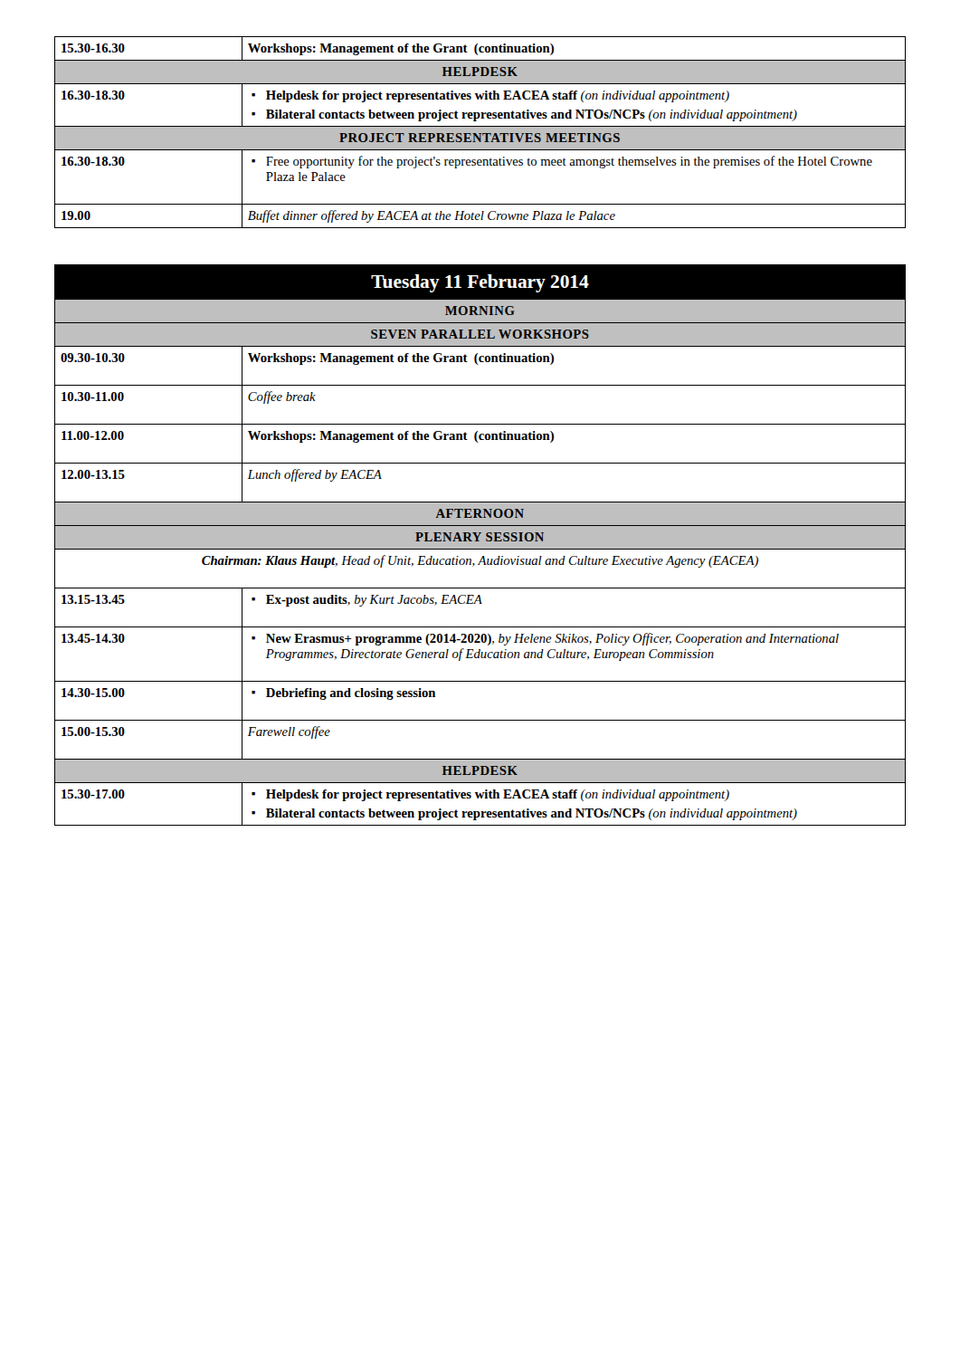| 15.30-16.30 | Workshops: Management of the Grant (continuation) |
| HELPDESK |
| 16.30-18.30 | Helpdesk for project representatives with EACEA staff (on individual appointment) Bilateral contacts between project representatives and NTOs/NCPs (on individual appointment) |
| PROJECT REPRESENTATIVES MEETINGS |
| 16.30-18.30 | Free opportunity for the project's representatives to meet amongst themselves in the premises of the Hotel Crowne Plaza le Palace |
| 19.00 | Buffet dinner offered by EACEA at the Hotel Crowne Plaza le Palace |
| Tuesday 11 February 2014 |
| MORNING |
| SEVEN PARALLEL WORKSHOPS |
| 09.30-10.30 | Workshops: Management of the Grant (continuation) |
| 10.30-11.00 | Coffee break |
| 11.00-12.00 | Workshops: Management of the Grant (continuation) |
| 12.00-13.15 | Lunch offered by EACEA |
| AFTERNOON |
| PLENARY SESSION |
| Chairman: Klaus Haupt , Head of Unit, Education, Audiovisual and Culture Executive Agency (EACEA) |
| 13.15-13.45 | Ex-post audits , by Kurt Jacobs, EACEA |
| 13.45-14.30 | New Erasmus+ programme (2014-2020) , by Helene Skikos, Policy Officer, Cooperation and International Programmes, Directorate General of Education and Culture, European Commission |
| 14.30-15.00 | Debriefing and closing session |
| 15.00-15.30 | Farewell coffee |
| HELPDESK |
| 15.30-17.00 | Helpdesk for project representatives with EACEA staff (on individual appointment) Bilateral contacts between project representatives and NTOs/NCPs (on individual appointment) |